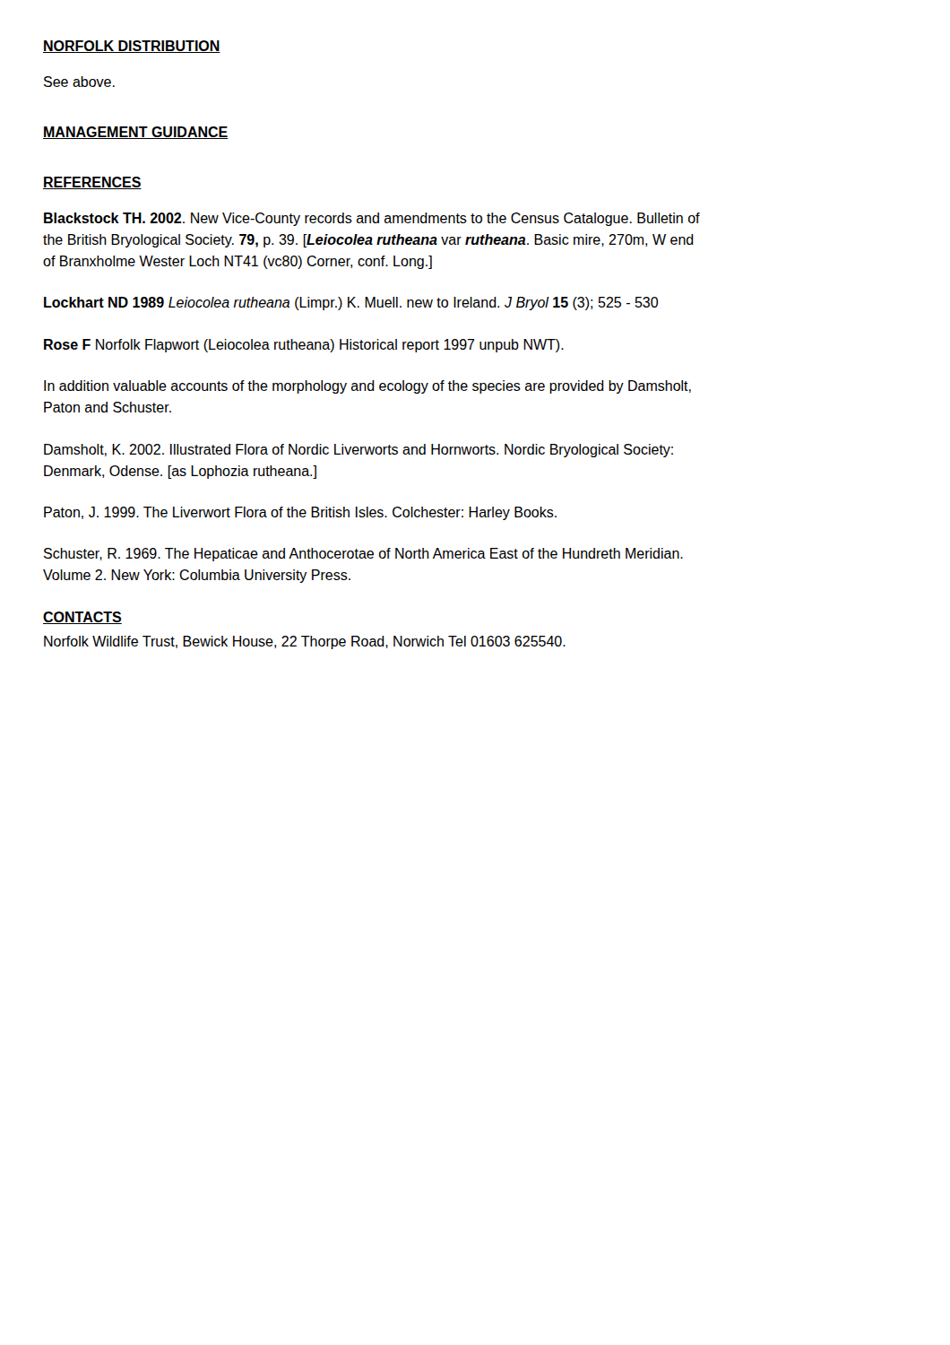NORFOLK DISTRIBUTION
See above.
MANAGEMENT GUIDANCE
REFERENCES
Blackstock TH. 2002. New Vice-County records and amendments to the Census Catalogue. Bulletin of the British Bryological Society. 79, p. 39. [Leiocolea rutheana var rutheana. Basic mire, 270m, W end of Branxholme Wester Loch NT41 (vc80) Corner, conf. Long.]
Lockhart ND 1989 Leiocolea rutheana (Limpr.) K. Muell. new to Ireland. J Bryol 15 (3); 525 - 530
Rose F Norfolk Flapwort (Leiocolea rutheana) Historical report 1997 unpub NWT).
In addition valuable accounts of the morphology and ecology of the species are provided by Damsholt, Paton and Schuster.
Damsholt, K. 2002. Illustrated Flora of Nordic Liverworts and Hornworts. Nordic Bryological Society: Denmark, Odense. [as Lophozia rutheana.]
Paton, J. 1999. The Liverwort Flora of the British Isles. Colchester: Harley Books.
Schuster, R. 1969. The Hepaticae and Anthocerotae of North America East of the Hundreth Meridian. Volume 2. New York: Columbia University Press.
CONTACTS
Norfolk Wildlife Trust, Bewick House, 22 Thorpe Road, Norwich Tel 01603 625540.